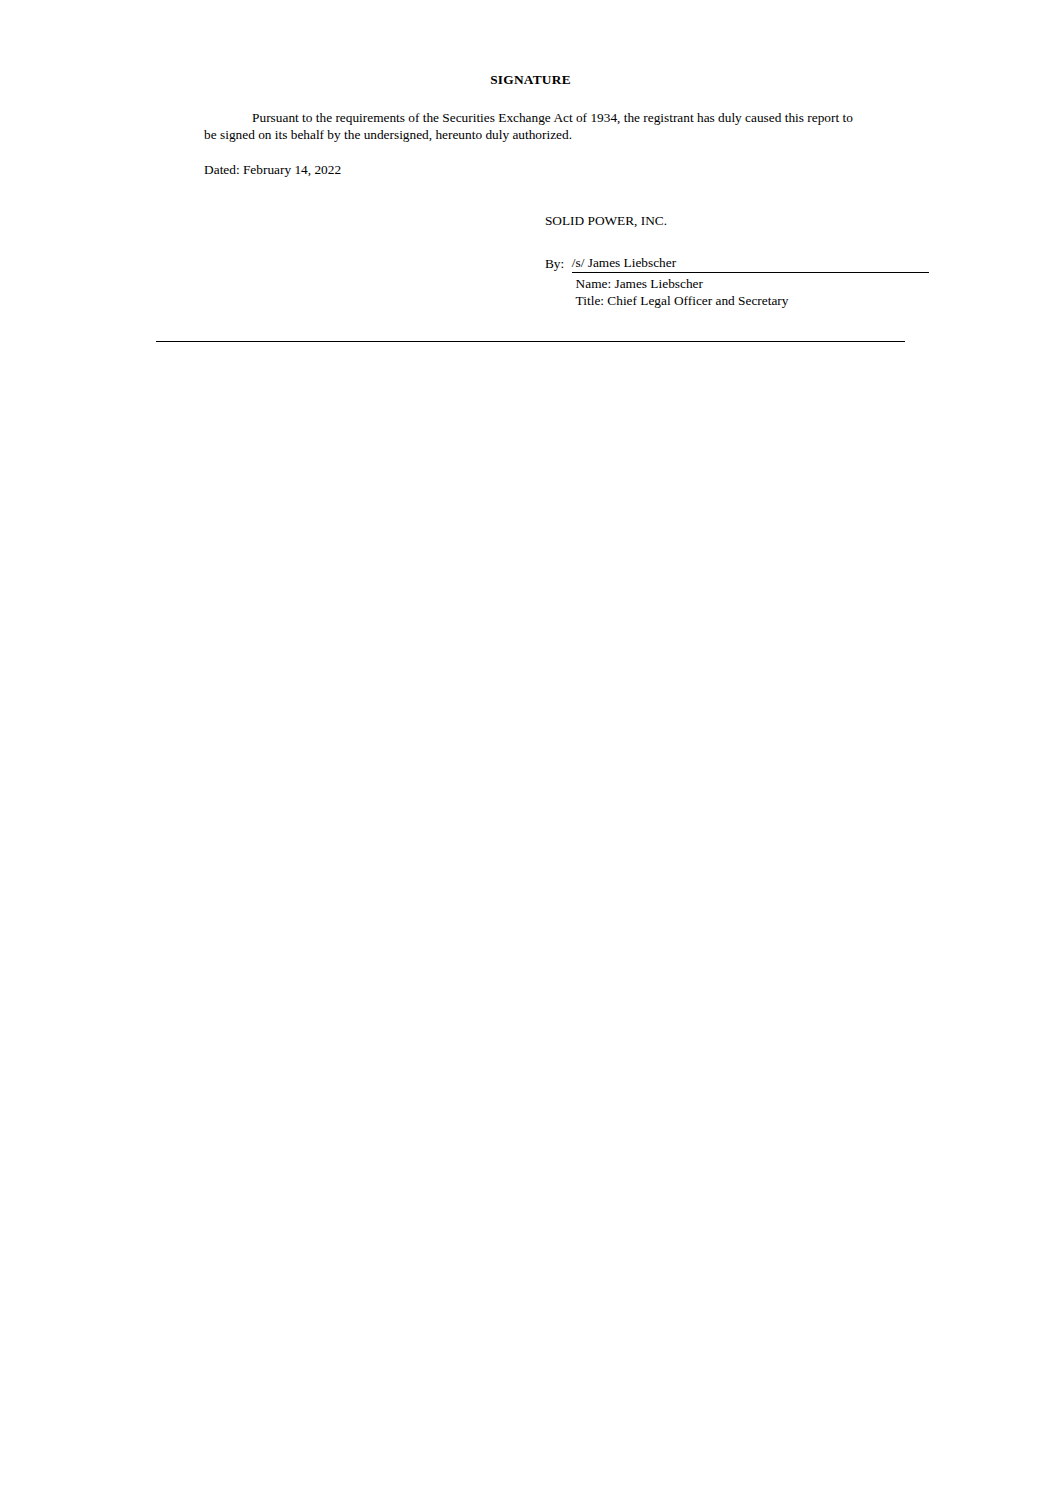SIGNATURE
Pursuant to the requirements of the Securities Exchange Act of 1934, the registrant has duly caused this report to be signed on its behalf by the undersigned, hereunto duly authorized.
Dated: February 14, 2022
SOLID POWER, INC.
| By: | /s/ James Liebscher |
Name: James Liebscher
Title: Chief Legal Officer and Secretary